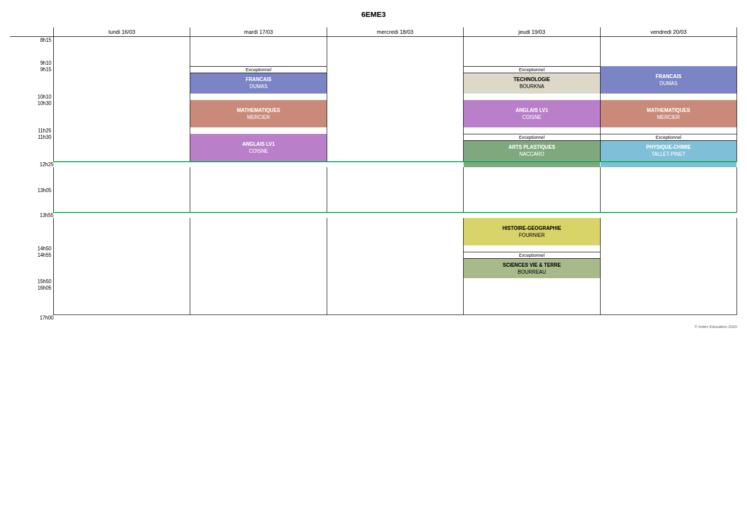6EME3
| | lundi 16/03 | mardi 17/03 | mercredi 18/03 | jeudi 19/03 | vendredi 20/03 |
| --- | --- | --- | --- | --- | --- |
| 8h15 | | | | | |
| 9h10 | | | | | |
| 9h15 | | Exceptionnel FRANCAIS DUMAS | | Exceptionnel TECHNOLOGIE BOURKNA | FRANCAIS DUMAS |
| 10h10 | | | | | |
| 10h30 | | MATHEMATIQUES MERCIER | | ANGLAIS LV1 COISNE | MATHEMATIQUES MERCIER |
| 11h25 | | | | | |
| 11h30 | | ANGLAIS LV1 COISNE | | Exceptionnel ARTS PLASTIQUES NACCARO | Exceptionnel PHYSIQUE-CHIMIE TALLET-PINET |
| 12h25 | | | | | |
| 13h05 | | | | | |
| 13h55 | | | | | |
| | | | | HISTOIRE-GEOGRAPHIE FOURNIER | |
| 14h50 | | | | | |
| 14h55 | | | | Exceptionnel SCIENCES VIE & TERRE BOURREAU | |
| 15h50 | | | | | |
| 16h05 | | | | | |
| 17h00 | | | | | |
© Index Education 2020